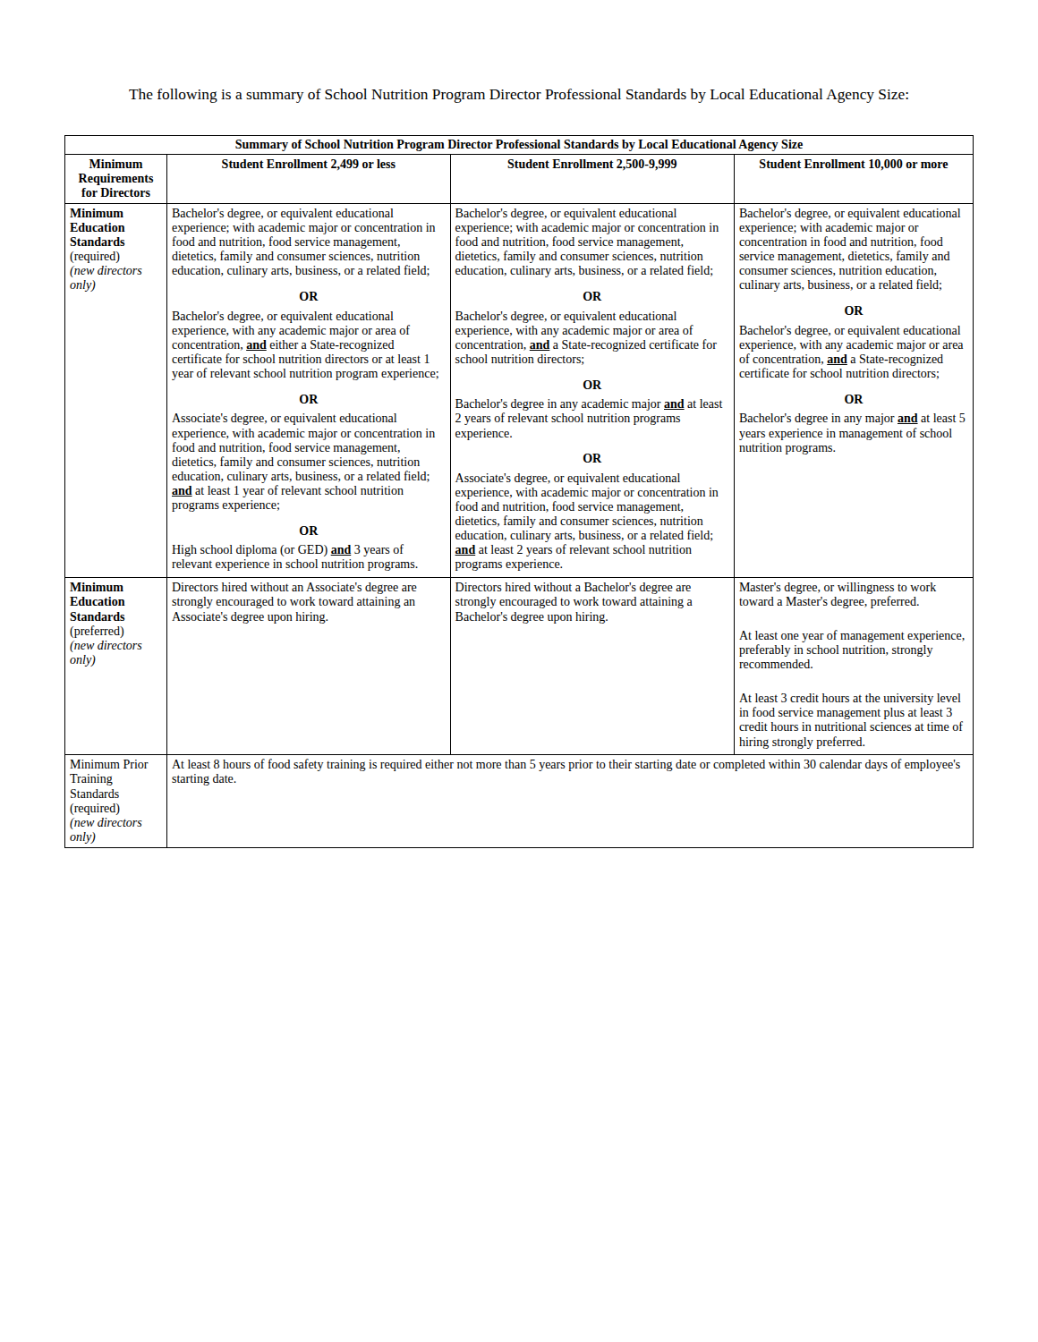The following is a summary of School Nutrition Program Director Professional Standards by Local Educational Agency Size:
Summary of School Nutrition Program Director Professional Standards by Local Educational Agency Size
| Minimum Requirements for Directors | Student Enrollment 2,499 or less | Student Enrollment 2,500-9,999 | Student Enrollment 10,000 or more |
| --- | --- | --- | --- |
| Minimum Education Standards (required) (new directors only) | Bachelor's degree, or equivalent educational experience; with academic major or concentration in food and nutrition, food service management, dietetics, family and consumer sciences, nutrition education, culinary arts, business, or a related field; OR Bachelor's degree, or equivalent educational experience, with any academic major or area of concentration, and either a State-recognized certificate for school nutrition directors or at least 1 year of relevant school nutrition program experience; OR Associate's degree, or equivalent educational experience, with academic major or concentration in food and nutrition, food service management, dietetics, family and consumer sciences, nutrition education, culinary arts, business, or a related field; and at least 1 year of relevant school nutrition programs experience; OR High school diploma (or GED) and 3 years of relevant experience in school nutrition programs. | Bachelor's degree, or equivalent educational experience; with academic major or concentration in food and nutrition, food service management, dietetics, family and consumer sciences, nutrition education, culinary arts, business, or a related field; OR Bachelor's degree, or equivalent educational experience, with any academic major or area of concentration, and a State-recognized certificate for school nutrition directors; OR Bachelor's degree in any academic major and at least 2 years of relevant school nutrition programs experience. OR Associate's degree, or equivalent educational experience, with academic major or concentration in food and nutrition, food service management, dietetics, family and consumer sciences, nutrition education, culinary arts, business, or a related field; and at least 2 years of relevant school nutrition programs experience. | Bachelor's degree, or equivalent educational experience; with academic major or concentration in food and nutrition, food service management, dietetics, family and consumer sciences, nutrition education, culinary arts, business, or a related field; OR Bachelor's degree, or equivalent educational experience, with any academic major or area of concentration, and a State-recognized certificate for school nutrition directors; OR Bachelor's degree in any major and at least 5 years experience in management of school nutrition programs. |
| Minimum Education Standards (preferred) (new directors only) | Directors hired without an Associate's degree are strongly encouraged to work toward attaining an Associate's degree upon hiring. | Directors hired without a Bachelor's degree are strongly encouraged to work toward attaining a Bachelor's degree upon hiring. | Master's degree, or willingness to work toward a Master's degree, preferred. At least one year of management experience, preferably in school nutrition, strongly recommended. At least 3 credit hours at the university level in food service management plus at least 3 credit hours in nutritional sciences at time of hiring strongly preferred. |
| Minimum Prior Training Standards (required) (new directors only) | At least 8 hours of food safety training is required either not more than 5 years prior to their starting date or completed within 30 calendar days of employee's starting date. |